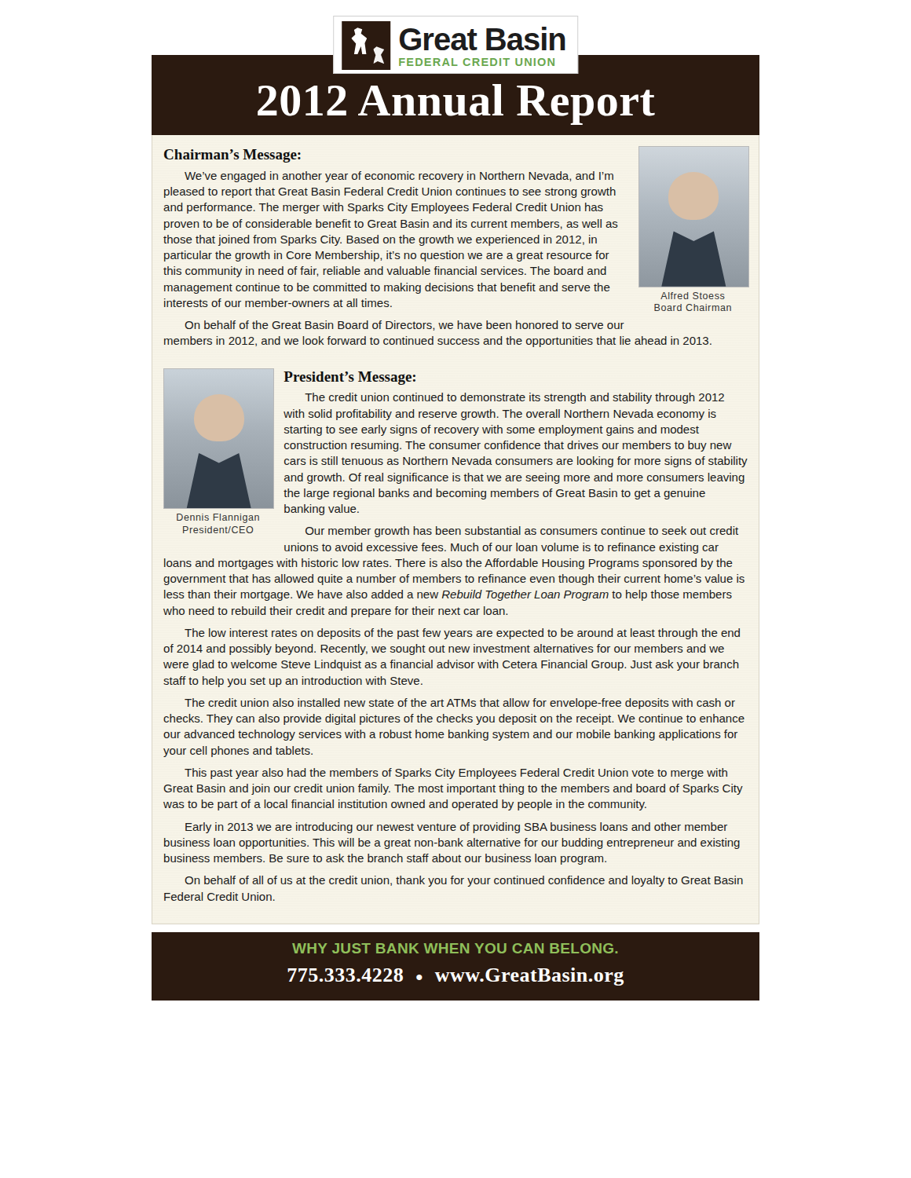Great Basin FEDERAL CREDIT UNION
2012 Annual Report
Alfred Stoess
Board Chairman
Chairman’s Message:
We’ve engaged in another year of economic recovery in Northern Nevada, and I’m pleased to report that Great Basin Federal Credit Union continues to see strong growth and performance. The merger with Sparks City Employees Federal Credit Union has proven to be of considerable benefit to Great Basin and its current members, as well as those that joined from Sparks City. Based on the growth we experienced in 2012, in particular the growth in Core Membership, it’s no question we are a great resource for this community in need of fair, reliable and valuable financial services. The board and management continue to be committed to making decisions that benefit and serve the interests of our member-owners at all times.
On behalf of the Great Basin Board of Directors, we have been honored to serve our members in 2012, and we look forward to continued success and the opportunities that lie ahead in 2013.
Dennis Flannigan
President/CEO
President’s Message:
The credit union continued to demonstrate its strength and stability through 2012 with solid profitability and reserve growth. The overall Northern Nevada economy is starting to see early signs of recovery with some employment gains and modest construction resuming. The consumer confidence that drives our members to buy new cars is still tenuous as Northern Nevada consumers are looking for more signs of stability and growth. Of real significance is that we are seeing more and more consumers leaving the large regional banks and becoming members of Great Basin to get a genuine banking value.
Our member growth has been substantial as consumers continue to seek out credit unions to avoid excessive fees. Much of our loan volume is to refinance existing car loans and mortgages with historic low rates. There is also the Affordable Housing Programs sponsored by the government that has allowed quite a number of members to refinance even though their current home’s value is less than their mortgage. We have also added a new Rebuild Together Loan Program to help those members who need to rebuild their credit and prepare for their next car loan.
The low interest rates on deposits of the past few years are expected to be around at least through the end of 2014 and possibly beyond. Recently, we sought out new investment alternatives for our members and we were glad to welcome Steve Lindquist as a financial advisor with Cetera Financial Group. Just ask your branch staff to help you set up an introduction with Steve.
The credit union also installed new state of the art ATMs that allow for envelope-free deposits with cash or checks. They can also provide digital pictures of the checks you deposit on the receipt. We continue to enhance our advanced technology services with a robust home banking system and our mobile banking applications for your cell phones and tablets.
This past year also had the members of Sparks City Employees Federal Credit Union vote to merge with Great Basin and join our credit union family. The most important thing to the members and board of Sparks City was to be part of a local financial institution owned and operated by people in the community.
Early in 2013 we are introducing our newest venture of providing SBA business loans and other member business loan opportunities. This will be a great non-bank alternative for our budding entrepreneur and existing business members. Be sure to ask the branch staff about our business loan program.
On behalf of all of us at the credit union, thank you for your continued confidence and loyalty to Great Basin Federal Credit Union.
WHY JUST BANK WHEN YOU CAN BELONG.
775.333.4228 • www.GreatBasin.org